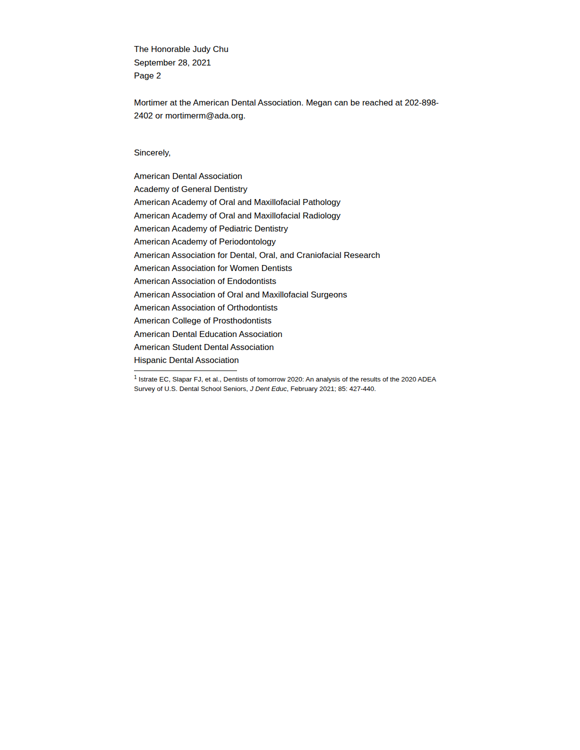The Honorable Judy Chu
September 28, 2021
Page 2
Mortimer at the American Dental Association. Megan can be reached at 202-898-2402 or mortimerm@ada.org.
Sincerely,
American Dental Association
Academy of General Dentistry
American Academy of Oral and Maxillofacial Pathology
American Academy of Oral and Maxillofacial Radiology
American Academy of Pediatric Dentistry
American Academy of Periodontology
American Association for Dental, Oral, and Craniofacial Research
American Association for Women Dentists
American Association of Endodontists
American Association of Oral and Maxillofacial Surgeons
American Association of Orthodontists
American College of Prosthodontists
American Dental Education Association
American Student Dental Association
Hispanic Dental Association
1 Istrate EC, Slapar FJ, et al., Dentists of tomorrow 2020: An analysis of the results of the 2020 ADEA Survey of U.S. Dental School Seniors, J Dent Educ, February 2021; 85: 427-440.